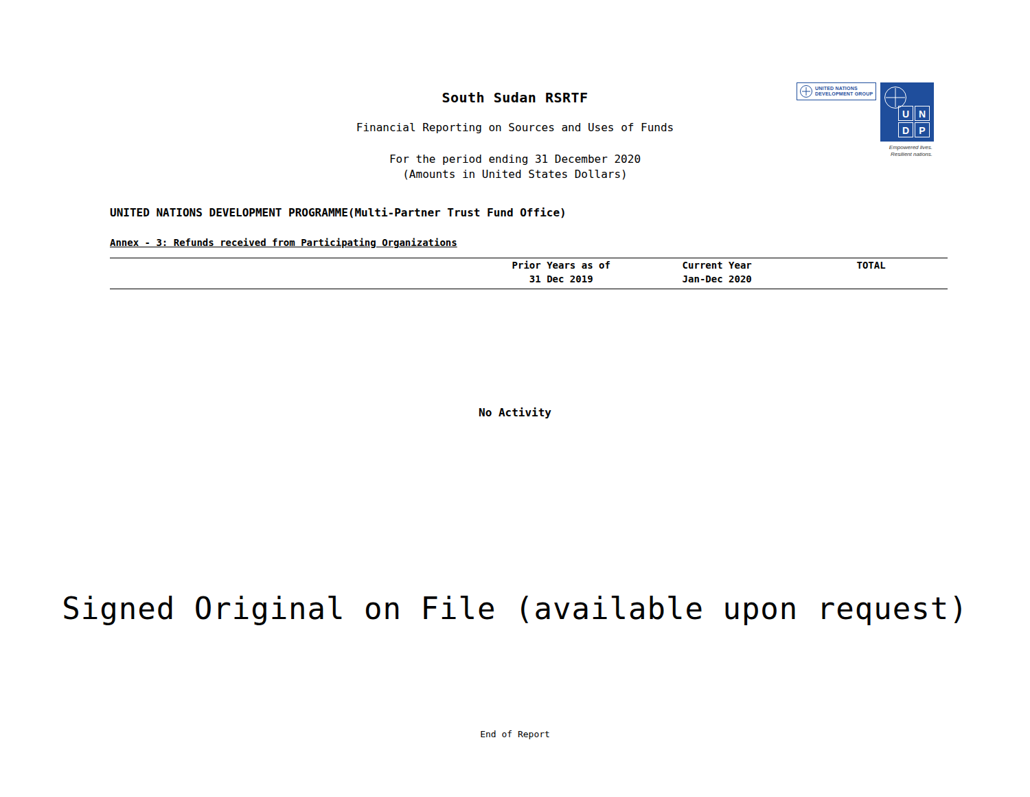UNITED NATIONS DEVELOPMENT GROUP
UN DP
Empowered lives.
Resilient nations.
South Sudan RSRTF
Financial Reporting on Sources and Uses of Funds
For the period ending 31 December 2020
(Amounts in United States Dollars)
UNITED NATIONS DEVELOPMENT PROGRAMME(Multi-Partner Trust Fund Office)
Annex - 3: Refunds received from Participating Organizations
| | Prior Years as of | Current Year | TOTAL |
| --- | --- | --- | --- |
| | 31 Dec 2019 | Jan-Dec 2020 | |
No Activity
Signed Original on File (available upon request)
End of Report